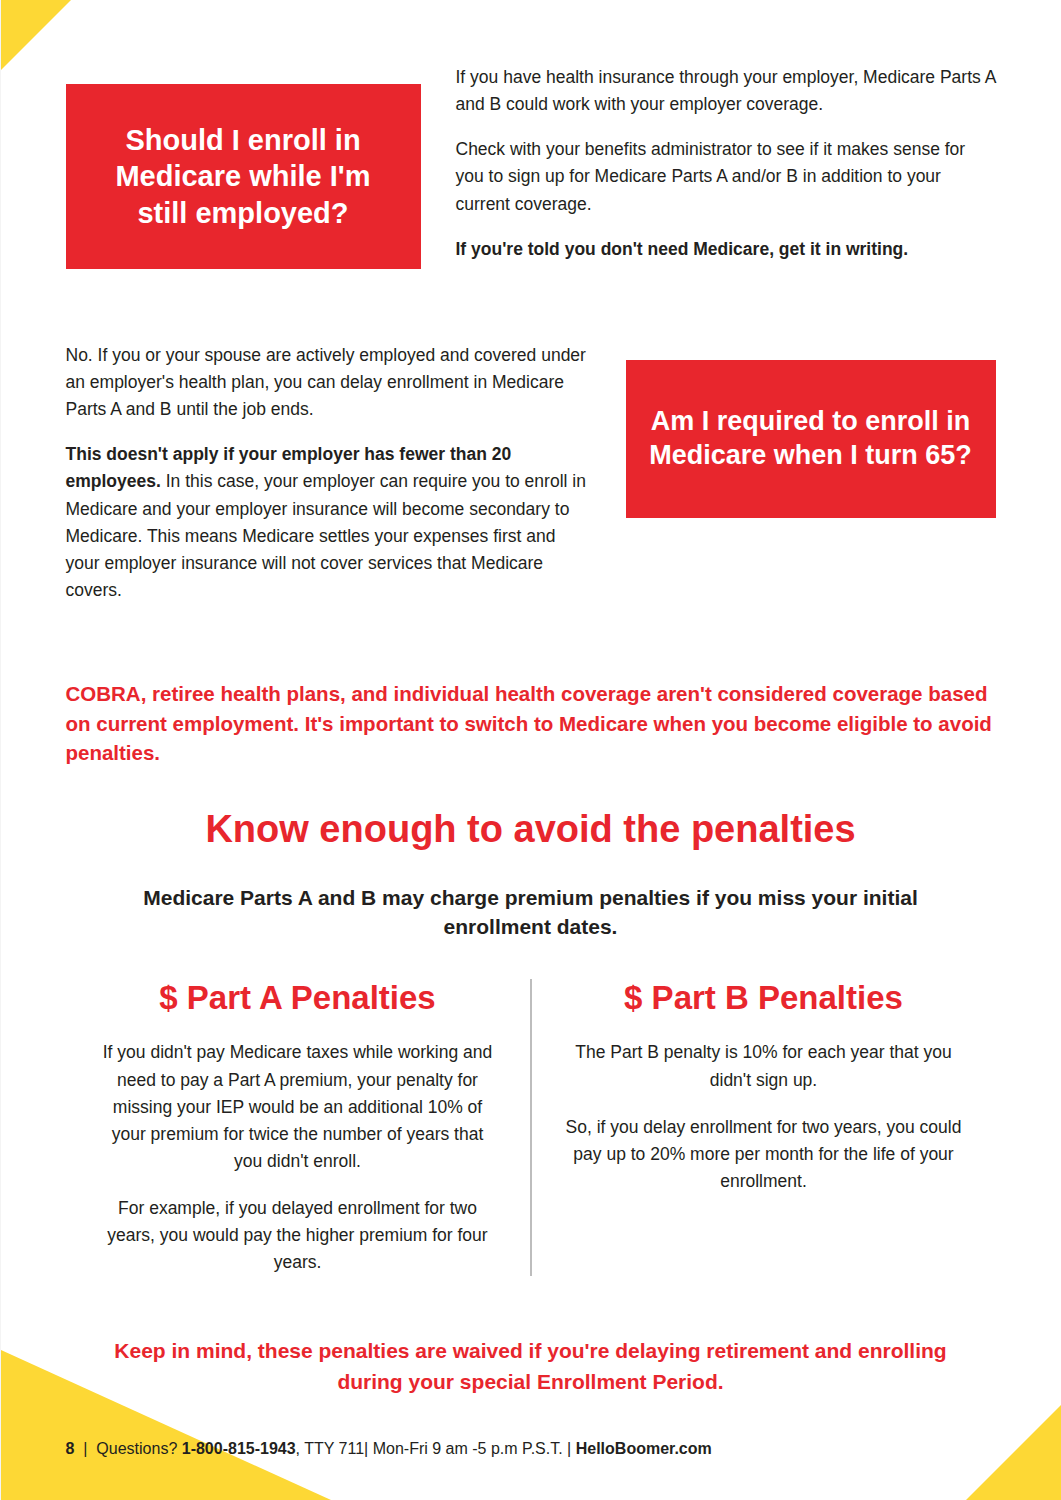Should I enroll in Medicare while I'm still employed?
If you have health insurance through your employer, Medicare Parts A and B could work with your employer coverage.
Check with your benefits administrator to see if it makes sense for you to sign up for Medicare Parts A and/or B in addition to your current coverage.
If you're told you don't need Medicare, get it in writing.
No. If you or your spouse are actively employed and covered under an employer's health plan, you can delay enrollment in Medicare Parts A and B until the job ends.
This doesn't apply if your employer has fewer than 20 employees. In this case, your employer can require you to enroll in Medicare and your employer insurance will become secondary to Medicare. This means Medicare settles your expenses first and your employer insurance will not cover services that Medicare covers.
Am I required to enroll in Medicare when I turn 65?
COBRA, retiree health plans, and individual health coverage aren't considered coverage based on current employment. It's important to switch to Medicare when you become eligible to avoid penalties.
Know enough to avoid the penalties
Medicare Parts A and B may charge premium penalties if you miss your initial enrollment dates.
$ Part A Penalties
If you didn't pay Medicare taxes while working and need to pay a Part A premium, your penalty for missing your IEP would be an additional 10% of your premium for twice the number of years that you didn't enroll.
For example, if you delayed enrollment for two years, you would pay the higher premium for four years.
$ Part B Penalties
The Part B penalty is 10% for each year that you didn't sign up.
So, if you delay enrollment for two years, you could pay up to 20% more per month for the life of your enrollment.
Keep in mind, these penalties are waived if you're delaying retirement and enrolling during your special Enrollment Period.
8 | Questions? 1-800-815-1943, TTY 711| Mon-Fri 9 am -5 p.m P.S.T. | HelloBoomer.com